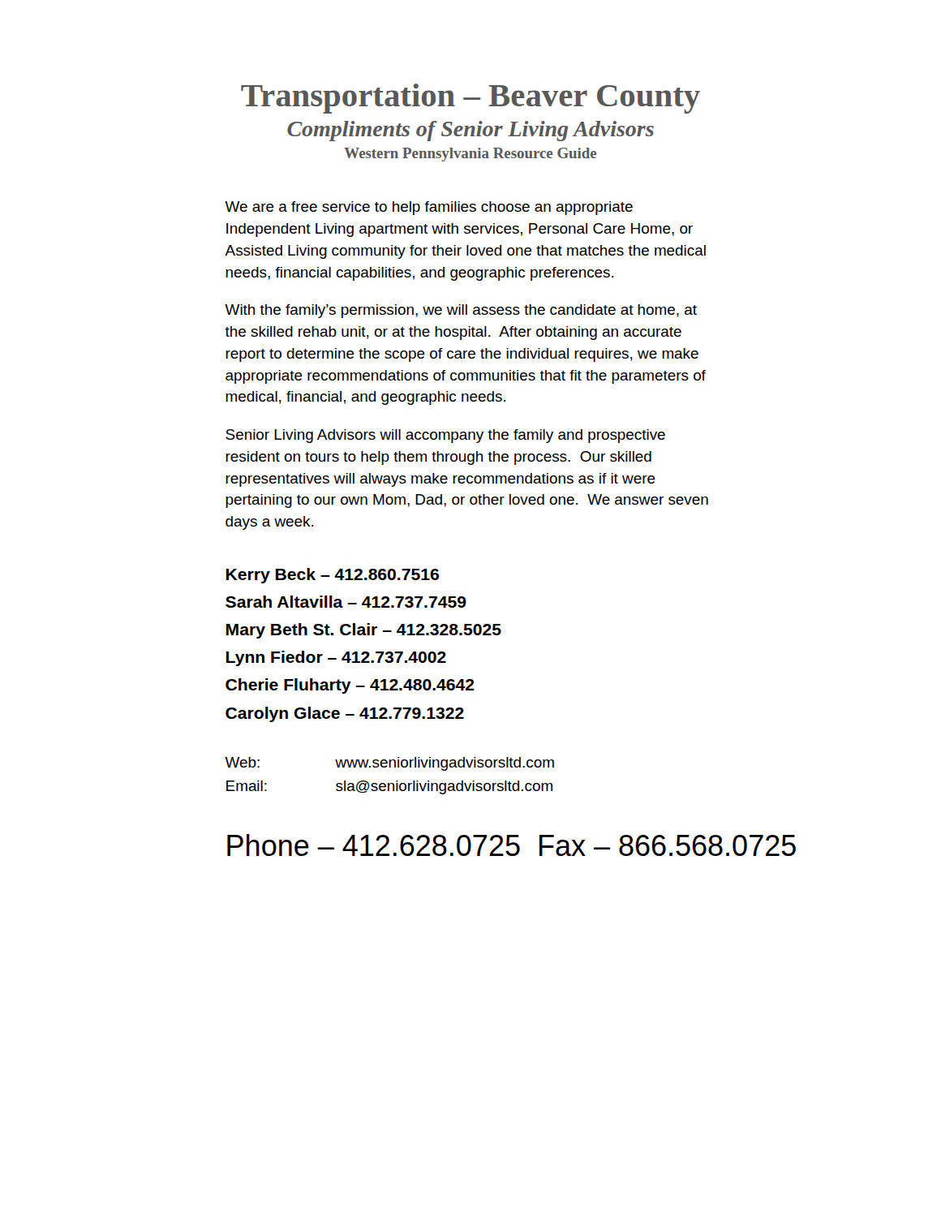Transportation – Beaver County
Compliments of Senior Living Advisors
Western Pennsylvania Resource Guide
We are a free service to help families choose an appropriate Independent Living apartment with services, Personal Care Home, or Assisted Living community for their loved one that matches the medical needs, financial capabilities, and geographic preferences.
With the family’s permission, we will assess the candidate at home, at the skilled rehab unit, or at the hospital. After obtaining an accurate report to determine the scope of care the individual requires, we make appropriate recommendations of communities that fit the parameters of medical, financial, and geographic needs.
Senior Living Advisors will accompany the family and prospective resident on tours to help them through the process. Our skilled representatives will always make recommendations as if it were pertaining to our own Mom, Dad, or other loved one. We answer seven days a week.
Kerry Beck – 412.860.7516
Sarah Altavilla – 412.737.7459
Mary Beth St. Clair – 412.328.5025
Lynn Fiedor – 412.737.4002
Cherie Fluharty – 412.480.4642
Carolyn Glace – 412.779.1322
Web: www.seniorlivingadvisorsltd.com
Email: sla@seniorlivingadvisorsltd.com
Phone – 412.628.0725 Fax – 866.568.0725